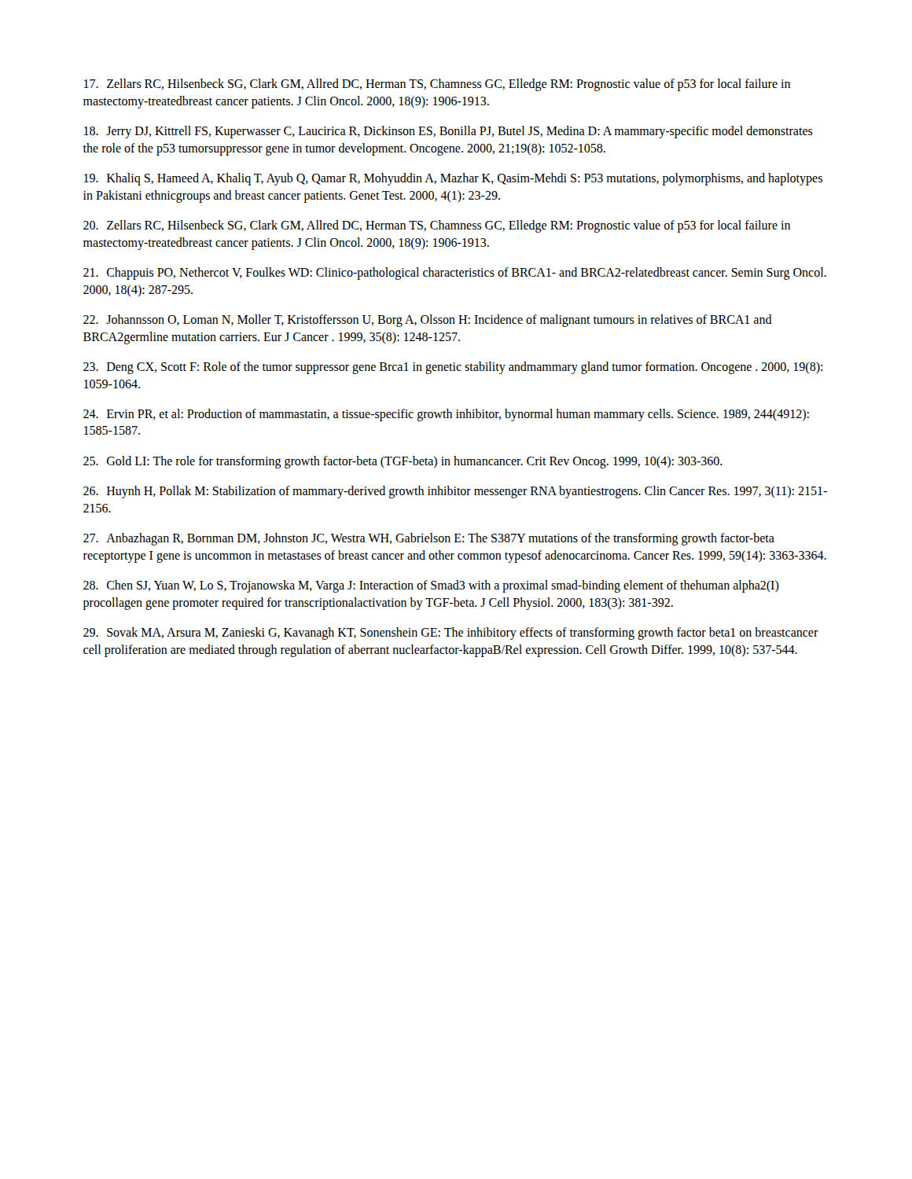17. Zellars RC, Hilsenbeck SG, Clark GM, Allred DC, Herman TS, Chamness GC, Elledge RM: Prognostic value of p53 for local failure in mastectomy-treatedbreast cancer patients. J Clin Oncol. 2000, 18(9): 1906-1913.
18. Jerry DJ, Kittrell FS, Kuperwasser C, Laucirica R, Dickinson ES, Bonilla PJ, Butel JS, Medina D: A mammary-specific model demonstrates the role of the p53 tumorsuppressor gene in tumor development. Oncogene. 2000, 21;19(8): 1052-1058.
19. Khaliq S, Hameed A, Khaliq T, Ayub Q, Qamar R, Mohyuddin A, Mazhar K, Qasim-Mehdi S: P53 mutations, polymorphisms, and haplotypes in Pakistani ethnicgroups and breast cancer patients. Genet Test. 2000, 4(1): 23-29.
20. Zellars RC, Hilsenbeck SG, Clark GM, Allred DC, Herman TS, Chamness GC, Elledge RM: Prognostic value of p53 for local failure in mastectomy-treatedbreast cancer patients. J Clin Oncol. 2000, 18(9): 1906-1913.
21. Chappuis PO, Nethercot V, Foulkes WD: Clinico-pathological characteristics of BRCA1- and BRCA2-relatedbreast cancer. Semin Surg Oncol. 2000, 18(4): 287-295.
22. Johannsson O, Loman N, Moller T, Kristoffersson U, Borg A, Olsson H: Incidence of malignant tumours in relatives of BRCA1 and BRCA2germline mutation carriers. Eur J Cancer . 1999, 35(8): 1248-1257.
23. Deng CX, Scott F: Role of the tumor suppressor gene Brca1 in genetic stability andmammary gland tumor formation. Oncogene . 2000, 19(8): 1059-1064.
24. Ervin PR, et al: Production of mammastatin, a tissue-specific growth inhibitor, bynormal human mammary cells. Science. 1989, 244(4912): 1585-1587.
25. Gold LI: The role for transforming growth factor-beta (TGF-beta) in humancancer. Crit Rev Oncog. 1999, 10(4): 303-360.
26. Huynh H, Pollak M: Stabilization of mammary-derived growth inhibitor messenger RNA byantiestrogens. Clin Cancer Res. 1997, 3(11): 2151-2156.
27. Anbazhagan R, Bornman DM, Johnston JC, Westra WH, Gabrielson E: The S387Y mutations of the transforming growth factor-beta receptortype I gene is uncommon in metastases of breast cancer and other common typesof adenocarcinoma. Cancer Res. 1999, 59(14): 3363-3364.
28. Chen SJ, Yuan W, Lo S, Trojanowska M, Varga J: Interaction of Smad3 with a proximal smad-binding element of thehuman alpha2(I) procollagen gene promoter required for transcriptionalactivation by TGF-beta. J Cell Physiol. 2000, 183(3): 381-392.
29. Sovak MA, Arsura M, Zanieski G, Kavanagh KT, Sonenshein GE: The inhibitory effects of transforming growth factor beta1 on breastcancer cell proliferation are mediated through regulation of aberrant nuclearfactor-kappaB/Rel expression. Cell Growth Differ. 1999, 10(8): 537-544.